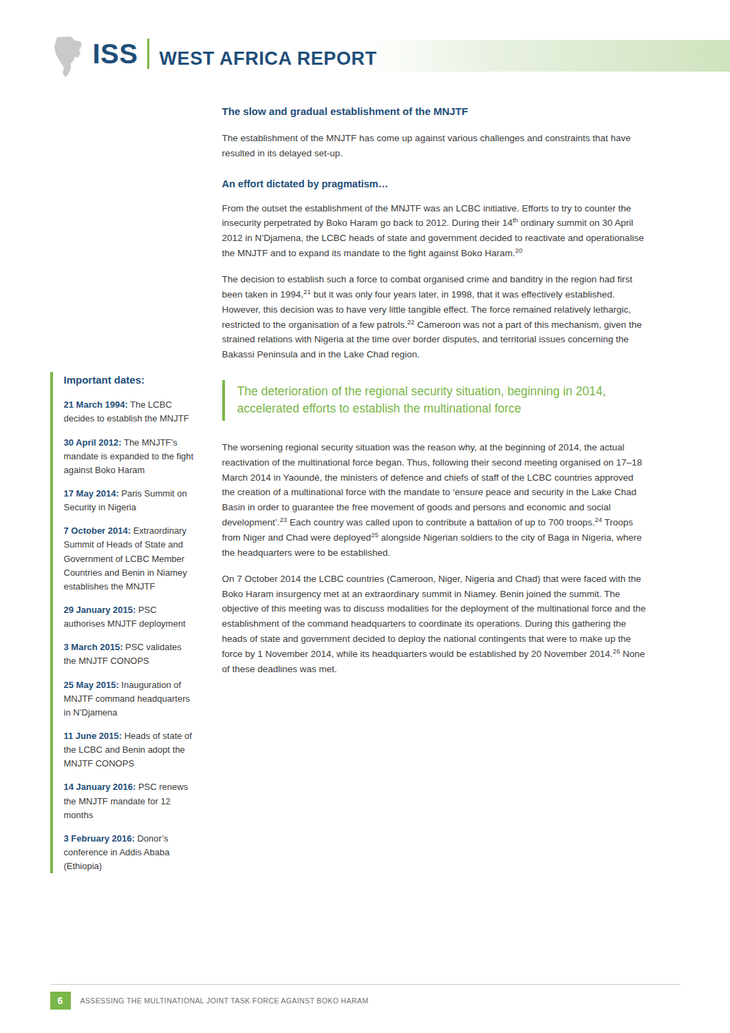ISS
West Africa Report
Important dates:
21 March 1994: The LCBC decides to establish the MNJTF
30 April 2012: The MNJTF’s mandate is expanded to the fight against Boko Haram
17 May 2014: Paris Summit on Security in Nigeria
7 October 2014: Extraordinary Summit of Heads of State and Government of LCBC Member Countries and Benin in Niamey establishes the MNJTF
29 January 2015: PSC authorises MNJTF deployment
3 March 2015: PSC validates the MNJTF CONOPS
25 May 2015: Inauguration of MNJTF command headquarters in N’Djamena
11 June 2015: Heads of state of the LCBC and Benin adopt the MNJTF CONOPS
14 January 2016: PSC renews the MNJTF mandate for 12 months
3 February 2016: Donor’s conference in Addis Ababa (Ethiopia)
The slow and gradual establishment of the MNJTF
The establishment of the MNJTF has come up against various challenges and constraints that have resulted in its delayed set-up.
An effort dictated by pragmatism…
From the outset the establishment of the MNJTF was an LCBC initiative. Efforts to try to counter the insecurity perpetrated by Boko Haram go back to 2012. During their 14th ordinary summit on 30 April 2012 in N’Djamena, the LCBC heads of state and government decided to reactivate and operationalise the MNJTF and to expand its mandate to the fight against Boko Haram.20
The decision to establish such a force to combat organised crime and banditry in the region had first been taken in 1994,21 but it was only four years later, in 1998, that it was effectively established. However, this decision was to have very little tangible effect. The force remained relatively lethargic, restricted to the organisation of a few patrols.22 Cameroon was not a part of this mechanism, given the strained relations with Nigeria at the time over border disputes, and territorial issues concerning the Bakassi Peninsula and in the Lake Chad region.
The deterioration of the regional security situation, beginning in 2014, accelerated efforts to establish the multinational force
The worsening regional security situation was the reason why, at the beginning of 2014, the actual reactivation of the multinational force began. Thus, following their second meeting organised on 17–18 March 2014 in Yaoundé, the ministers of defence and chiefs of staff of the LCBC countries approved the creation of a multinational force with the mandate to ‘ensure peace and security in the Lake Chad Basin in order to guarantee the free movement of goods and persons and economic and social development’.23 Each country was called upon to contribute a battalion of up to 700 troops.24 Troops from Niger and Chad were deployed25 alongside Nigerian soldiers to the city of Baga in Nigeria, where the headquarters were to be established.
On 7 October 2014 the LCBC countries (Cameroon, Niger, Nigeria and Chad) that were faced with the Boko Haram insurgency met at an extraordinary summit in Niamey. Benin joined the summit. The objective of this meeting was to discuss modalities for the deployment of the multinational force and the establishment of the command headquarters to coordinate its operations. During this gathering the heads of state and government decided to deploy the national contingents that were to make up the force by 1 November 2014, while its headquarters would be established by 20 November 2014.26 None of these deadlines was met.
6
Assessing the Multinational Joint Task Force against Boko Haram